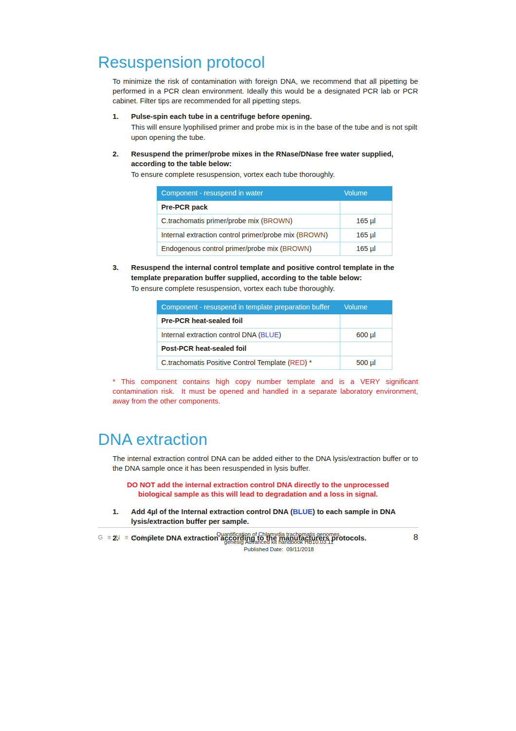Resuspension protocol
To minimize the risk of contamination with foreign DNA, we recommend that all pipetting be performed in a PCR clean environment. Ideally this would be a designated PCR lab or PCR cabinet. Filter tips are recommended for all pipetting steps.
Pulse-spin each tube in a centrifuge before opening.
This will ensure lyophilised primer and probe mix is in the base of the tube and is not spilt upon opening the tube.
Resuspend the primer/probe mixes in the RNase/DNase free water supplied, according to the table below:
To ensure complete resuspension, vortex each tube thoroughly.
| Component - resuspend in water | Volume |
| --- | --- |
| Pre-PCR pack | |
| C.trachomatis primer/probe mix ( BROWN ) | 165 µl |
| Internal extraction control primer/probe mix ( BROWN ) | 165 µl |
| Endogenous control primer/probe mix ( BROWN ) | 165 µl |
Resuspend the internal control template and positive control template in the template preparation buffer supplied, according to the table below:
To ensure complete resuspension, vortex each tube thoroughly.
| Component - resuspend in template preparation buffer | Volume |
| --- | --- |
| Pre-PCR heat-sealed foil | |
| Internal extraction control DNA ( BLUE ) | 600 µl |
| Post-PCR heat-sealed foil | |
| C.trachomatis Positive Control Template ( RED ) * | 500 µl |
* This component contains high copy number template and is a VERY significant contamination risk. It must be opened and handled in a separate laboratory environment, away from the other components.
DNA extraction
The internal extraction control DNA can be added either to the DNA lysis/extraction buffer or to the DNA sample once it has been resuspended in lysis buffer.
DO NOT add the internal extraction control DNA directly to the unprocessed biological sample as this will lead to degradation and a loss in signal.
Add 4µl of the Internal extraction control DNA (BLUE) to each sample in DNA lysis/extraction buffer per sample.
Complete DNA extraction according to the manufacturers protocols.
G ≡ N ≡ S I G
Quantification of Chlamydia trachomatis genomes.
genesig Advanced kit handbook HB10.03.11
Published Date: 09/11/2018
8